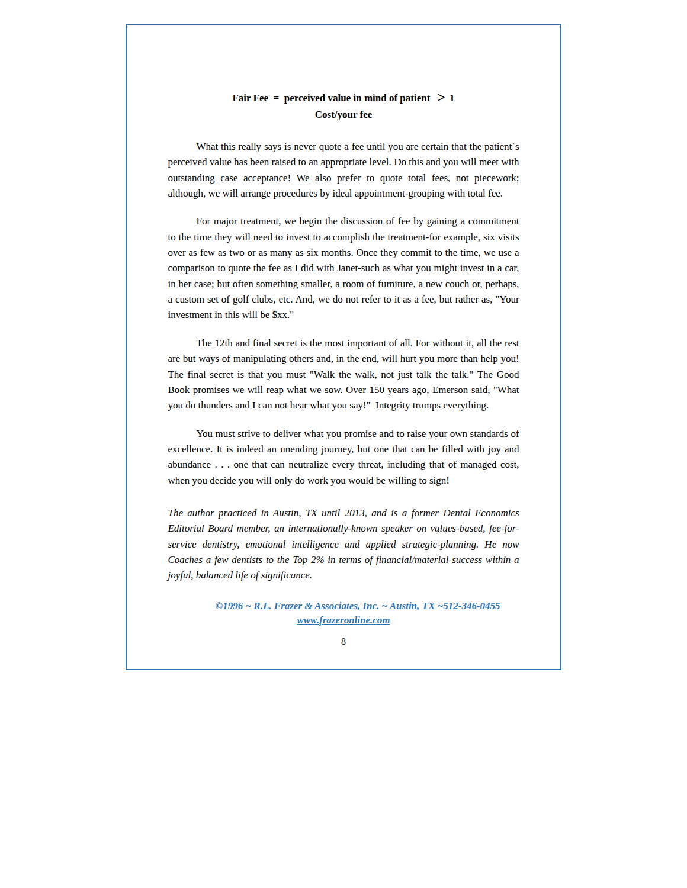Fair Fee = perceived value in mind of patient > 1 Cost/your fee
What this really says is never quote a fee until you are certain that the patient`s perceived value has been raised to an appropriate level. Do this and you will meet with outstanding case acceptance! We also prefer to quote total fees, not piecework; although, we will arrange procedures by ideal appointment-grouping with total fee.
For major treatment, we begin the discussion of fee by gaining a commitment to the time they will need to invest to accomplish the treatment-for example, six visits over as few as two or as many as six months. Once they commit to the time, we use a comparison to quote the fee as I did with Janet-such as what you might invest in a car, in her case; but often something smaller, a room of furniture, a new couch or, perhaps, a custom set of golf clubs, etc. And, we do not refer to it as a fee, but rather as, "Your investment in this will be $xx."
The 12th and final secret is the most important of all. For without it, all the rest are but ways of manipulating others and, in the end, will hurt you more than help you! The final secret is that you must "Walk the walk, not just talk the talk." The Good Book promises we will reap what we sow. Over 150 years ago, Emerson said, "What you do thunders and I can not hear what you say!" Integrity trumps everything.
You must strive to deliver what you promise and to raise your own standards of excellence. It is indeed an unending journey, but one that can be filled with joy and abundance . . . one that can neutralize every threat, including that of managed cost, when you decide you will only do work you would be willing to sign!
The author practiced in Austin, TX until 2013, and is a former Dental Economics Editorial Board member, an internationally-known speaker on values-based, fee-for-service dentistry, emotional intelligence and applied strategic-planning. He now Coaches a few dentists to the Top 2% in terms of financial/material success within a joyful, balanced life of significance.
©1996 ~ R.L. Frazer & Associates, Inc. ~ Austin, TX ~512-346-0455
www.frazeronline.com
8